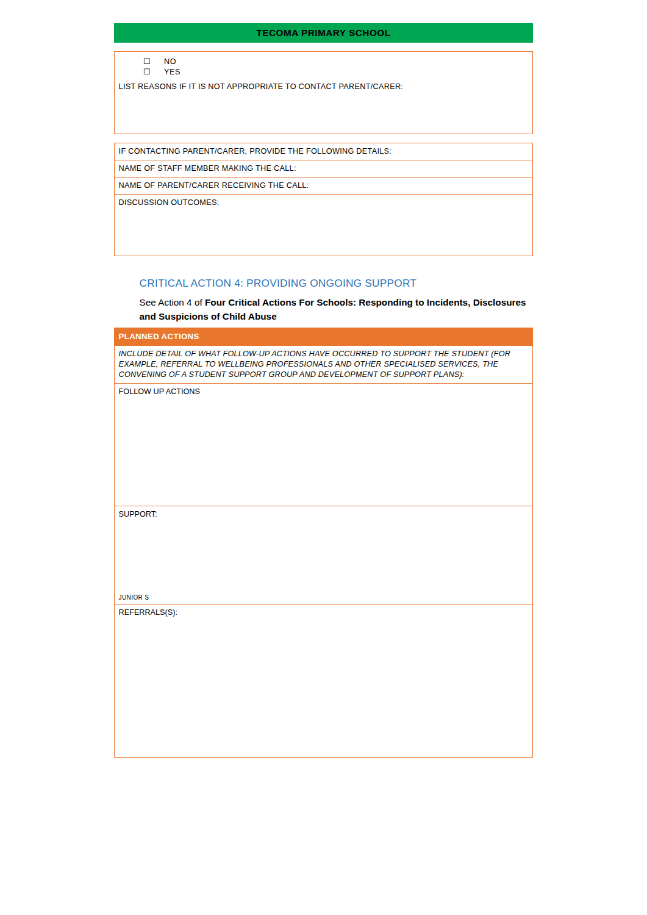TECOMA PRIMARY SCHOOL
☐NO
☐YES
| LIST REASONS IF IT IS NOT APPROPRIATE TO CONTACT PARENT/CARER: |
| IF CONTACTING PARENT/CARER, PROVIDE THE FOLLOWING DETAILS: |
| NAME OF STAFF MEMBER MAKING THE CALL: |
| NAME OF PARENT/CARER RECEIVING THE CALL: |
| DISCUSSION OUTCOMES: |
CRITICAL ACTION 4: PROVIDING ONGOING SUPPORT
See Action 4 of Four Critical Actions For Schools: Responding to Incidents, Disclosures and Suspicions of Child Abuse
PLANNED ACTIONS
| INCLUDE DETAIL OF WHAT FOLLOW-UP ACTIONS HAVE OCCURRED TO SUPPORT THE STUDENT (FOR EXAMPLE, REFERRAL TO WELLBEING PROFESSIONALS AND OTHER SPECIALISED SERVICES, THE CONVENING OF A STUDENT SUPPORT GROUP AND DEVELOPMENT OF SUPPORT PLANS): |
| FOLLOW UP ACTIONS |
| SUPPORT: JUNIOR S |
| REFERRALS(S): |